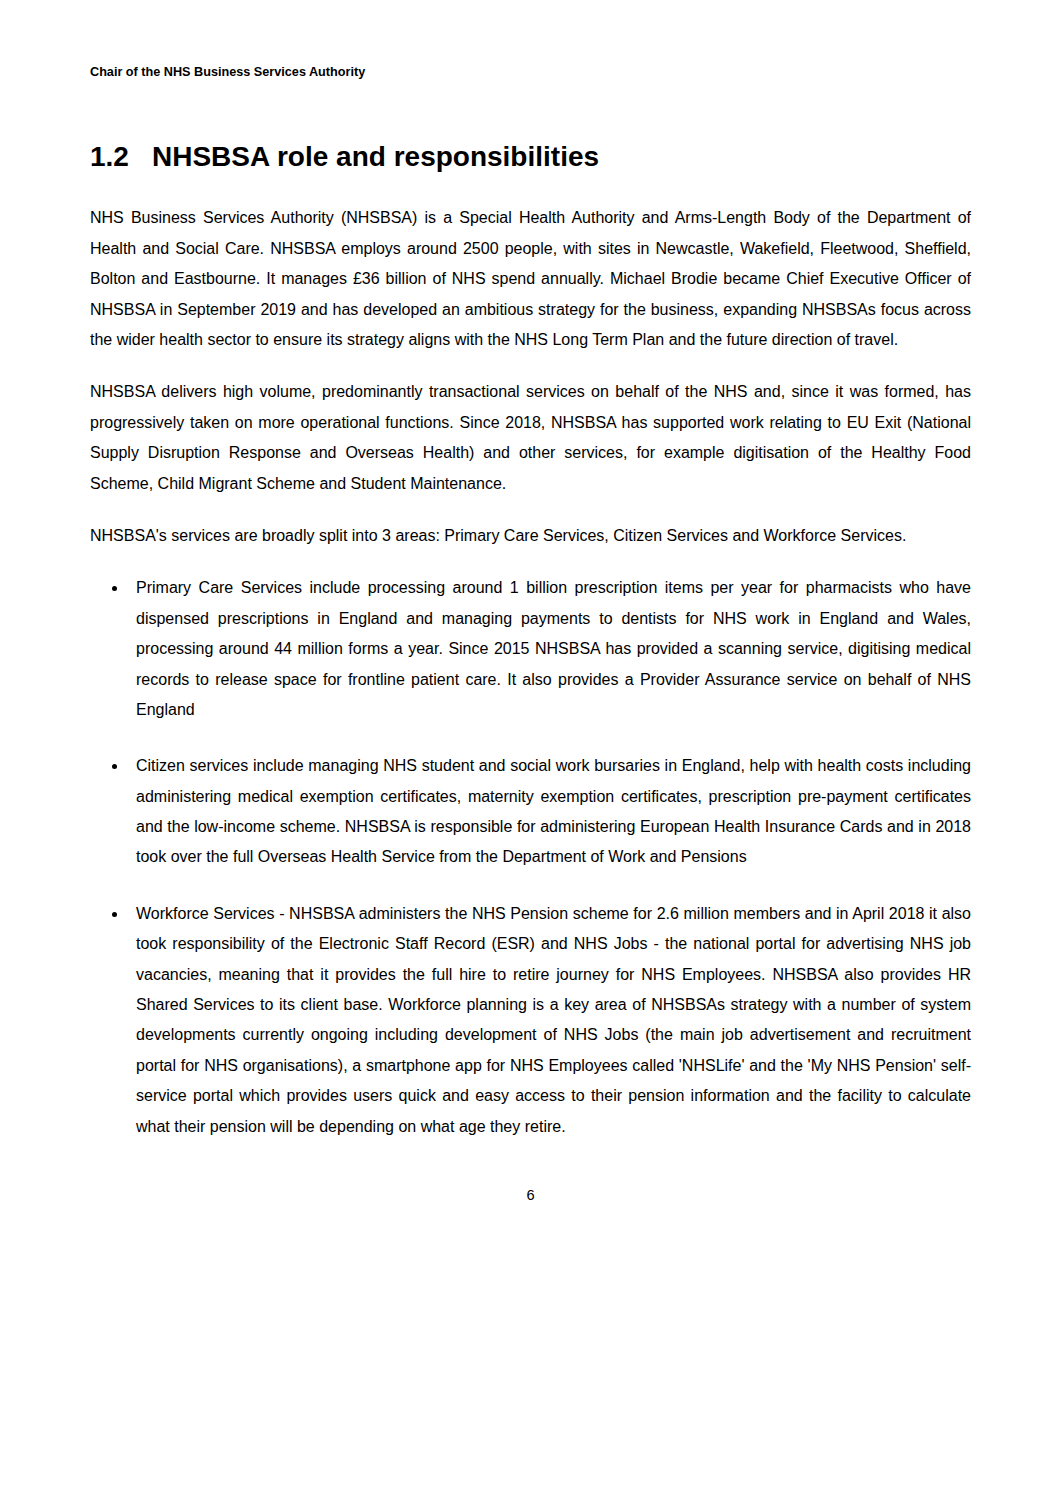Chair of the NHS Business Services Authority
1.2 NHSBSA role and responsibilities
NHS Business Services Authority (NHSBSA) is a Special Health Authority and Arms-Length Body of the Department of Health and Social Care. NHSBSA employs around 2500 people, with sites in Newcastle, Wakefield, Fleetwood, Sheffield, Bolton and Eastbourne. It manages £36 billion of NHS spend annually. Michael Brodie became Chief Executive Officer of NHSBSA in September 2019 and has developed an ambitious strategy for the business, expanding NHSBSAs focus across the wider health sector to ensure its strategy aligns with the NHS Long Term Plan and the future direction of travel.
NHSBSA delivers high volume, predominantly transactional services on behalf of the NHS and, since it was formed, has progressively taken on more operational functions. Since 2018, NHSBSA has supported work relating to EU Exit (National Supply Disruption Response and Overseas Health) and other services, for example digitisation of the Healthy Food Scheme, Child Migrant Scheme and Student Maintenance.
NHSBSA's services are broadly split into 3 areas: Primary Care Services, Citizen Services and Workforce Services.
Primary Care Services include processing around 1 billion prescription items per year for pharmacists who have dispensed prescriptions in England and managing payments to dentists for NHS work in England and Wales, processing around 44 million forms a year. Since 2015 NHSBSA has provided a scanning service, digitising medical records to release space for frontline patient care. It also provides a Provider Assurance service on behalf of NHS England
Citizen services include managing NHS student and social work bursaries in England, help with health costs including administering medical exemption certificates, maternity exemption certificates, prescription pre-payment certificates and the low-income scheme. NHSBSA is responsible for administering European Health Insurance Cards and in 2018 took over the full Overseas Health Service from the Department of Work and Pensions
Workforce Services - NHSBSA administers the NHS Pension scheme for 2.6 million members and in April 2018 it also took responsibility of the Electronic Staff Record (ESR) and NHS Jobs - the national portal for advertising NHS job vacancies, meaning that it provides the full hire to retire journey for NHS Employees. NHSBSA also provides HR Shared Services to its client base. Workforce planning is a key area of NHSBSAs strategy with a number of system developments currently ongoing including development of NHS Jobs (the main job advertisement and recruitment portal for NHS organisations), a smartphone app for NHS Employees called 'NHSLife' and the 'My NHS Pension' self-service portal which provides users quick and easy access to their pension information and the facility to calculate what their pension will be depending on what age they retire.
6